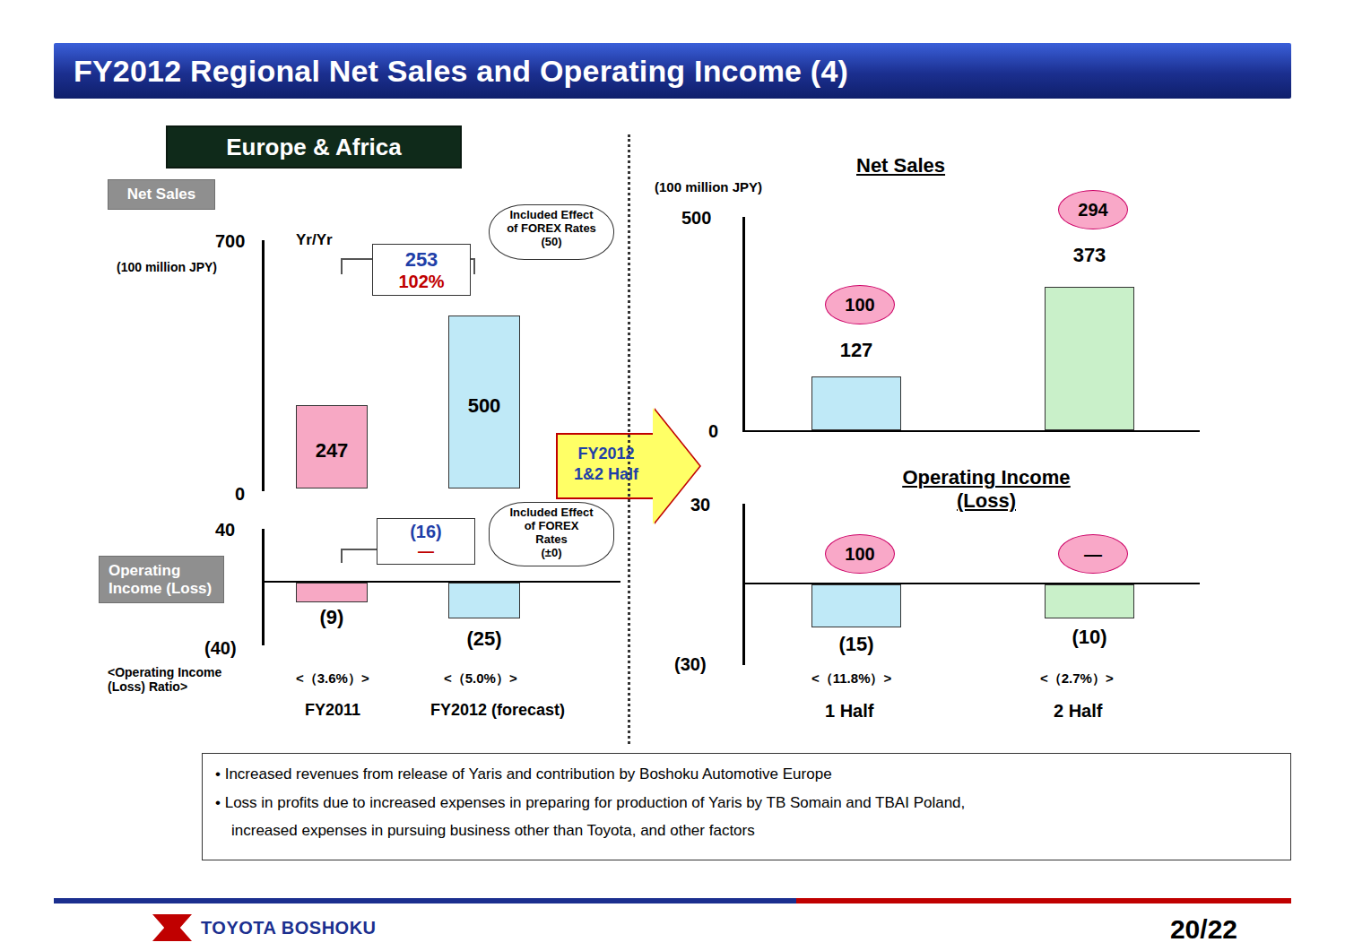FY2012 Regional Net Sales and Operating Income (4)
Europe & Africa
Net Sales
Operating
Income (Loss)
700
(100 million JPY)
0
40
(40)
Yr/Yr
253 102%
Included Effect
of FOREX Rates
(50)
Included Effect
of FOREX
Rates
(±0)
247
500
(9)
(25)
(16) —
<Operating Income
(Loss) Ratio>
<（3.6%）>
<（5.0%）>
FY2011
FY2012 (forecast)
FY2012
1&2 Half
(100 million JPY)
Net Sales
500
0
100
127
294
373
Operating Income(Loss)
30
(30)
100
(15)
—
(10)
<（11.8%）>
<（2.7%）>
1 Half
2 Half
• Increased revenues from release of Yaris and contribution by Boshoku Automotive Europe
• Loss in profits due to increased expenses in preparing for production of Yaris by TB Somain and TBAI Poland,
increased expenses in pursuing business other than Toyota, and other factors
TOYOTA BOSHOKU
20/22